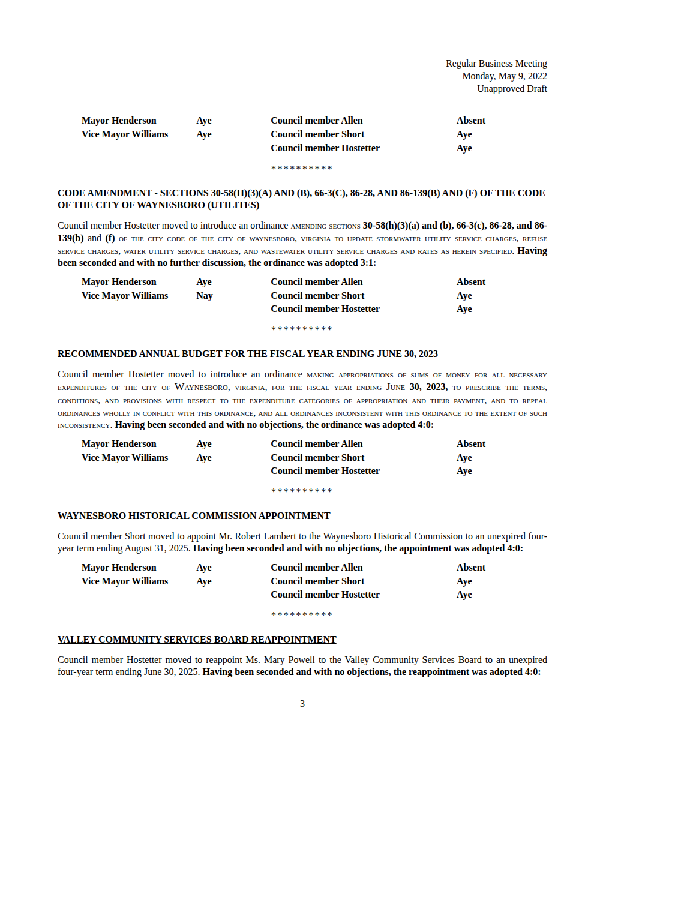Regular Business Meeting
Monday, May 9, 2022
Unapproved Draft
| Mayor Henderson | Aye | Council member Allen | Absent |
| Vice Mayor Williams | Aye | Council member Short | Aye |
| | | Council member Hostetter | Aye |
**********
Code Amendment - Sections 30-58(h)(3)(a) and (b), 66-3(c), 86-28, and 86-139(b) and (f) of the Code of the City of Waynesboro (Utilites)
Council member Hostetter moved to introduce an ordinance amending sections 30-58(h)(3)(a) and (b), 66-3(c), 86-28, and 86-139(b) and (f) of the city code of the city of waynesboro, virginia to update stormwater utility service charges, refuse service charges, water utility service charges, and wastewater utility service charges and rates as herein specified. Having been seconded and with no further discussion, the ordinance was adopted 3:1:
| Mayor Henderson | Aye | Council member Allen | Absent |
| Vice Mayor Williams | Nay | Council member Short | Aye |
| | | Council member Hostetter | Aye |
**********
Recommended Annual Budget for the Fiscal Year Ending June 30, 2023
Council member Hostetter moved to introduce an ordinance making appropriations of sums of money for all necessary expenditures of the city of Waynesboro, virginia, for the fiscal year ending June 30, 2023, to prescribe the terms, conditions, and provisions with respect to the expenditure categories of appropriation and their payment, and to repeal ordinances wholly in conflict with this ordinance, and all ordinances inconsistent with this ordinance to the extent of such inconsistency. Having been seconded and with no objections, the ordinance was adopted 4:0:
| Mayor Henderson | Aye | Council member Allen | Absent |
| Vice Mayor Williams | Aye | Council member Short | Aye |
| | | Council member Hostetter | Aye |
**********
Waynesboro Historical Commission Appointment
Council member Short moved to appoint Mr. Robert Lambert to the Waynesboro Historical Commission to an unexpired four-year term ending August 31, 2025. Having been seconded and with no objections, the appointment was adopted 4:0:
| Mayor Henderson | Aye | Council member Allen | Absent |
| Vice Mayor Williams | Aye | Council member Short | Aye |
| | | Council member Hostetter | Aye |
**********
Valley Community Services Board Reappointment
Council member Hostetter moved to reappoint Ms. Mary Powell to the Valley Community Services Board to an unexpired four-year term ending June 30, 2025. Having been seconded and with no objections, the reappointment was adopted 4:0:
3